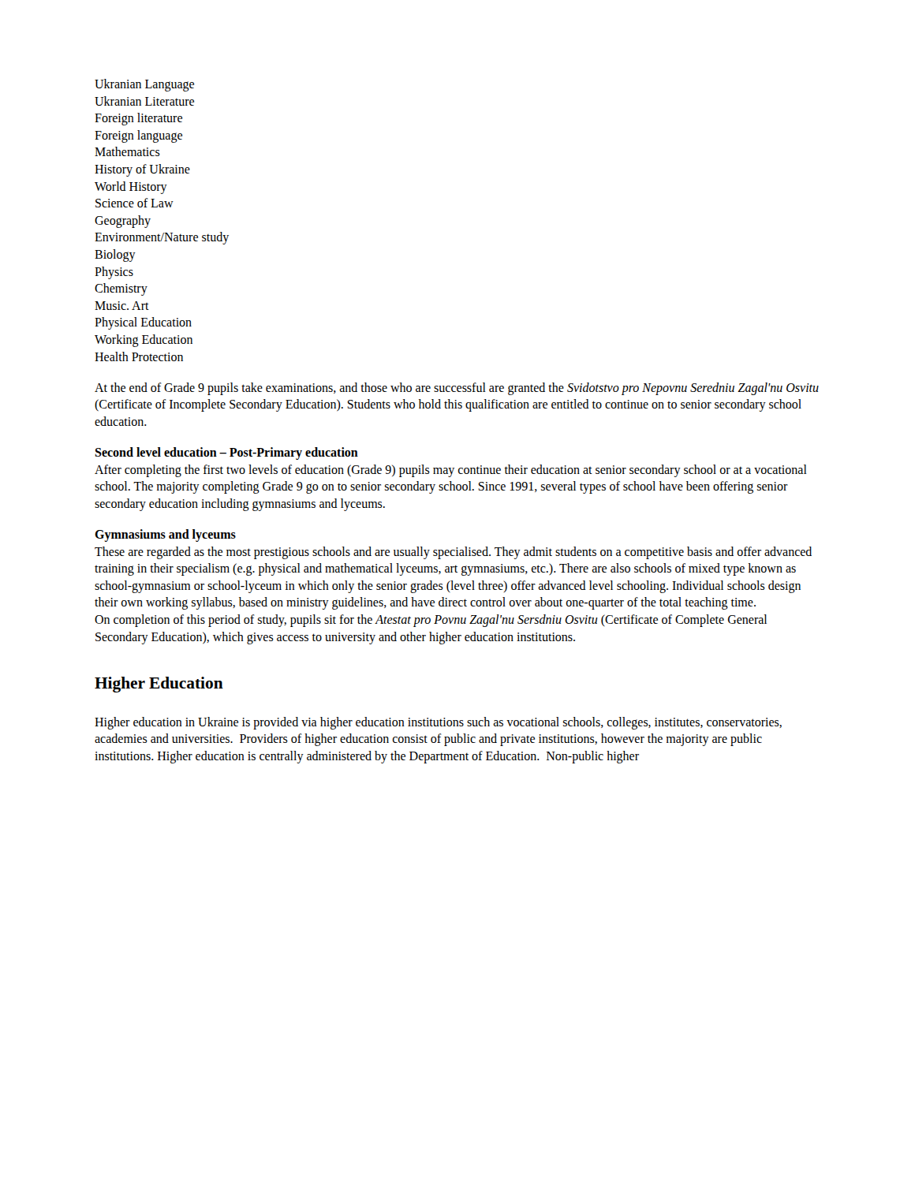Ukranian Language
Ukranian Literature
Foreign literature
Foreign language
Mathematics
History of Ukraine
World History
Science of Law
Geography
Environment/Nature study
Biology
Physics
Chemistry
Music. Art
Physical Education
Working Education
Health Protection
At the end of Grade 9 pupils take examinations, and those who are successful are granted the Svidotstvo pro Nepovnu Seredniu Zagal'nu Osvitu (Certificate of Incomplete Secondary Education). Students who hold this qualification are entitled to continue on to senior secondary school education.
Second level education – Post-Primary education
After completing the first two levels of education (Grade 9) pupils may continue their education at senior secondary school or at a vocational school. The majority completing Grade 9 go on to senior secondary school. Since 1991, several types of school have been offering senior secondary education including gymnasiums and lyceums.
Gymnasiums and lyceums
These are regarded as the most prestigious schools and are usually specialised. They admit students on a competitive basis and offer advanced training in their specialism (e.g. physical and mathematical lyceums, art gymnasiums, etc.). There are also schools of mixed type known as school-gymnasium or school-lyceum in which only the senior grades (level three) offer advanced level schooling. Individual schools design their own working syllabus, based on ministry guidelines, and have direct control over about one-quarter of the total teaching time.
On completion of this period of study, pupils sit for the Atestat pro Povnu Zagal'nu Sersdniu Osvitu (Certificate of Complete General Secondary Education), which gives access to university and other higher education institutions.
Higher Education
Higher education in Ukraine is provided via higher education institutions such as vocational schools, colleges, institutes, conservatories, academies and universities. Providers of higher education consist of public and private institutions, however the majority are public institutions. Higher education is centrally administered by the Department of Education. Non-public higher